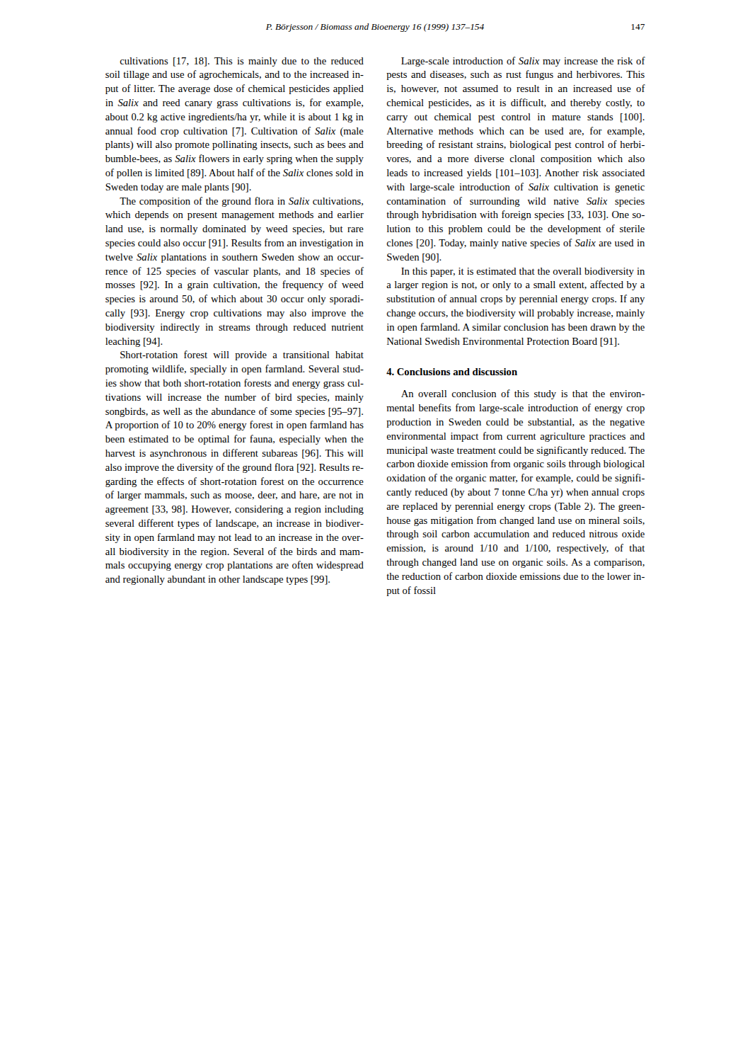P. Börjesson / Biomass and Bioenergy 16 (1999) 137–154 147
cultivations [17, 18]. This is mainly due to the reduced soil tillage and use of agrochemicals, and to the increased input of litter. The average dose of chemical pesticides applied in Salix and reed canary grass cultivations is, for example, about 0.2 kg active ingredients/ha yr, while it is about 1 kg in annual food crop cultivation [7]. Cultivation of Salix (male plants) will also promote pollinating insects, such as bees and bumble-bees, as Salix flowers in early spring when the supply of pollen is limited [89]. About half of the Salix clones sold in Sweden today are male plants [90].
The composition of the ground flora in Salix cultivations, which depends on present management methods and earlier land use, is normally dominated by weed species, but rare species could also occur [91]. Results from an investigation in twelve Salix plantations in southern Sweden show an occurrence of 125 species of vascular plants, and 18 species of mosses [92]. In a grain cultivation, the frequency of weed species is around 50, of which about 30 occur only sporadically [93]. Energy crop cultivations may also improve the biodiversity indirectly in streams through reduced nutrient leaching [94].
Short-rotation forest will provide a transitional habitat promoting wildlife, specially in open farmland. Several studies show that both short-rotation forests and energy grass cultivations will increase the number of bird species, mainly songbirds, as well as the abundance of some species [95–97]. A proportion of 10 to 20% energy forest in open farmland has been estimated to be optimal for fauna, especially when the harvest is asynchronous in different subareas [96]. This will also improve the diversity of the ground flora [92]. Results regarding the effects of short-rotation forest on the occurrence of larger mammals, such as moose, deer, and hare, are not in agreement [33, 98]. However, considering a region including several different types of landscape, an increase in biodiversity in open farmland may not lead to an increase in the overall biodiversity in the region. Several of the birds and mammals occupying energy crop plantations are often widespread and regionally abundant in other landscape types [99].
Large-scale introduction of Salix may increase the risk of pests and diseases, such as rust fungus and herbivores. This is, however, not assumed to result in an increased use of chemical pesticides, as it is difficult, and thereby costly, to carry out chemical pest control in mature stands [100]. Alternative methods which can be used are, for example, breeding of resistant strains, biological pest control of herbivores, and a more diverse clonal composition which also leads to increased yields [101–103]. Another risk associated with large-scale introduction of Salix cultivation is genetic contamination of surrounding wild native Salix species through hybridisation with foreign species [33, 103]. One solution to this problem could be the development of sterile clones [20]. Today, mainly native species of Salix are used in Sweden [90].
In this paper, it is estimated that the overall biodiversity in a larger region is not, or only to a small extent, affected by a substitution of annual crops by perennial energy crops. If any change occurs, the biodiversity will probably increase, mainly in open farmland. A similar conclusion has been drawn by the National Swedish Environmental Protection Board [91].
4. Conclusions and discussion
An overall conclusion of this study is that the environmental benefits from large-scale introduction of energy crop production in Sweden could be substantial, as the negative environmental impact from current agriculture practices and municipal waste treatment could be significantly reduced. The carbon dioxide emission from organic soils through biological oxidation of the organic matter, for example, could be significantly reduced (by about 7 tonne C/ha yr) when annual crops are replaced by perennial energy crops (Table 2). The greenhouse gas mitigation from changed land use on mineral soils, through soil carbon accumulation and reduced nitrous oxide emission, is around 1/10 and 1/100, respectively, of that through changed land use on organic soils. As a comparison, the reduction of carbon dioxide emissions due to the lower input of fossil